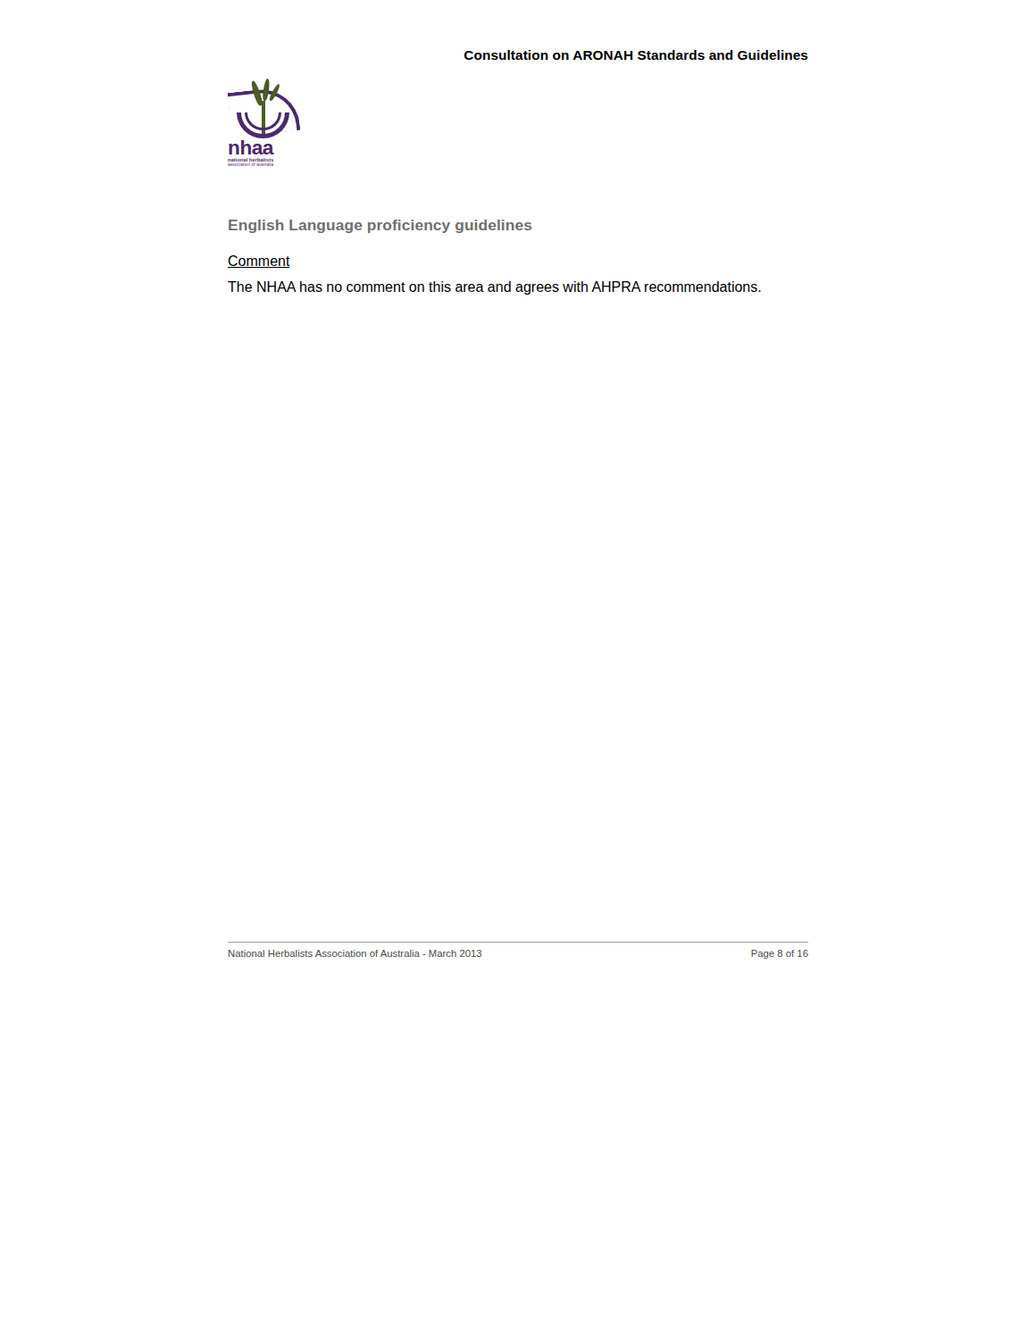Consultation on ARONAH Standards and Guidelines
nhaa
national herbalists
association of australia
English Language proficiency guidelines
Comment
The NHAA has no comment on this area and agrees with AHPRA recommendations.
National Herbalists Association of Australia - March 2013 Page 8 of 16